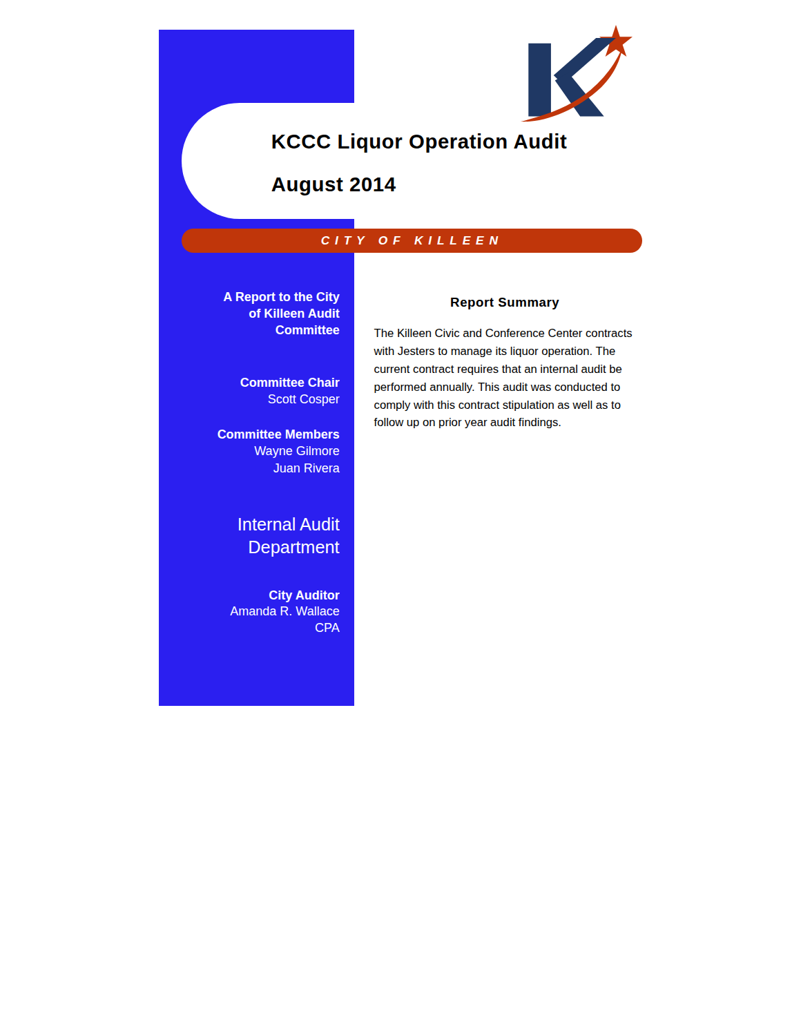KCCC Liquor Operation Audit
August 2014
CITY OF KILLEEN
A Report to the City
of Killeen Audit
Committee
Committee Chair
Scott Cosper
Committee Members
Wayne Gilmore
Juan Rivera
Internal Audit
Department
City Auditor
Amanda R. Wallace
CPA
Report Summary
The Killeen Civic and Conference Center contracts with Jesters to manage its liquor operation. The current contract requires that an internal audit be performed annually. This audit was conducted to comply with this contract stipulation as well as to follow up on prior year audit findings.